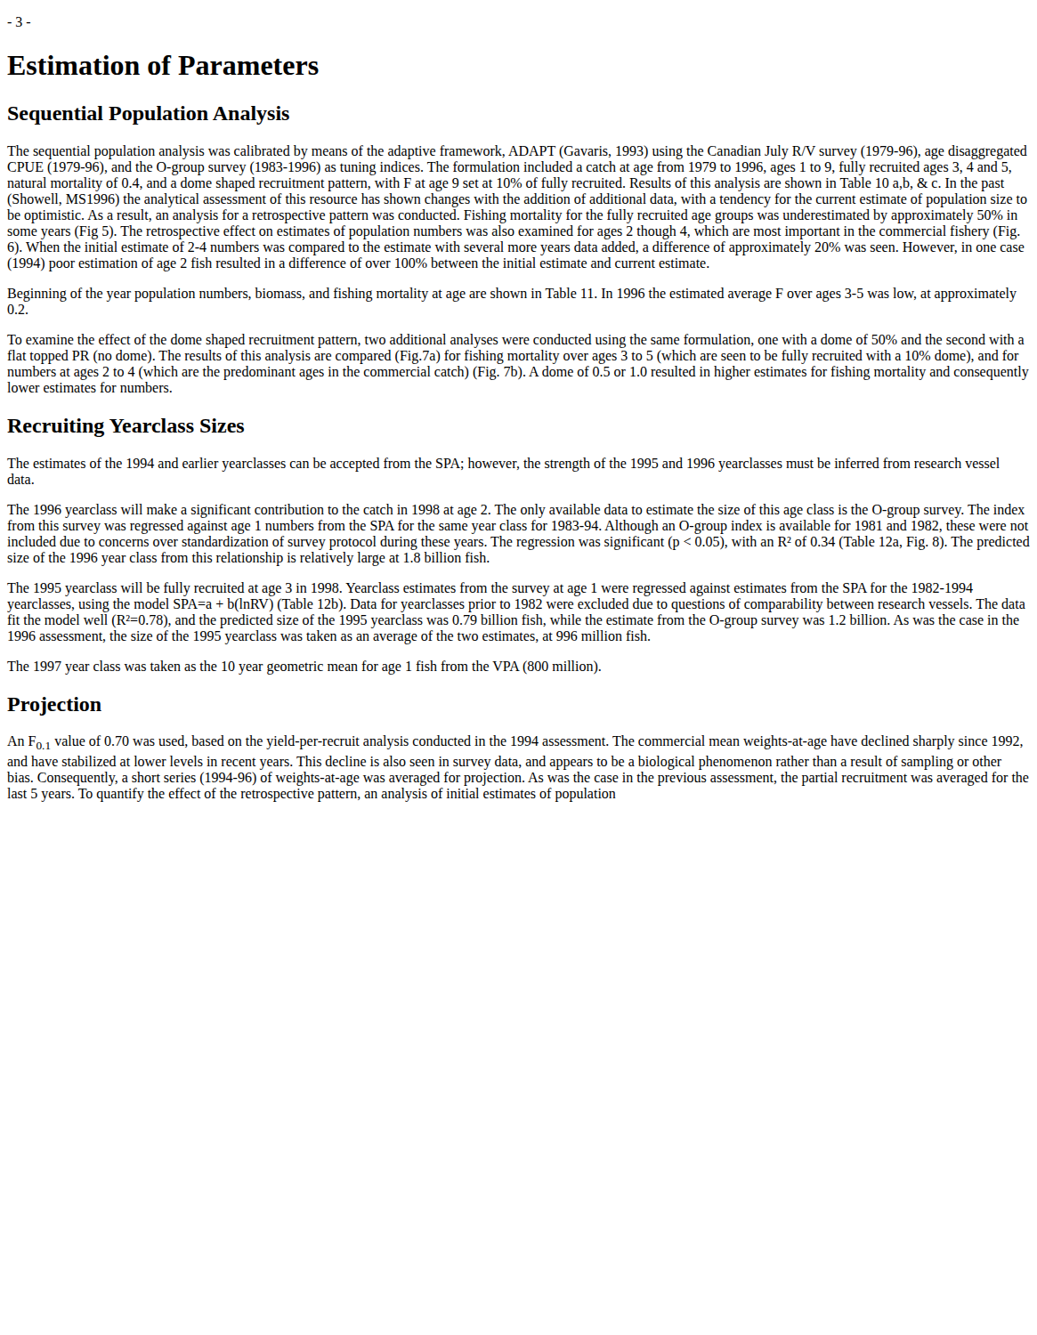- 3 -
Estimation of Parameters
Sequential Population Analysis
The sequential population analysis was calibrated by means of the adaptive framework, ADAPT (Gavaris, 1993) using the Canadian July R/V survey (1979-96), age disaggregated CPUE (1979-96), and the O-group survey (1983-1996) as tuning indices. The formulation included a catch at age from 1979 to 1996, ages 1 to 9, fully recruited ages 3, 4 and 5, natural mortality of 0.4, and a dome shaped recruitment pattern, with F at age 9 set at 10% of fully recruited. Results of this analysis are shown in Table 10 a,b, & c. In the past (Showell, MS1996) the analytical assessment of this resource has shown changes with the addition of additional data, with a tendency for the current estimate of population size to be optimistic. As a result, an analysis for a retrospective pattern was conducted. Fishing mortality for the fully recruited age groups was underestimated by approximately 50% in some years (Fig 5). The retrospective effect on estimates of population numbers was also examined for ages 2 though 4, which are most important in the commercial fishery (Fig. 6). When the initial estimate of 2-4 numbers was compared to the estimate with several more years data added, a difference of approximately 20% was seen. However, in one case (1994) poor estimation of age 2 fish resulted in a difference of over 100% between the initial estimate and current estimate.
Beginning of the year population numbers, biomass, and fishing mortality at age are shown in Table 11. In 1996 the estimated average F over ages 3-5 was low, at approximately 0.2.
To examine the effect of the dome shaped recruitment pattern, two additional analyses were conducted using the same formulation, one with a dome of 50% and the second with a flat topped PR (no dome). The results of this analysis are compared (Fig.7a) for fishing mortality over ages 3 to 5 (which are seen to be fully recruited with a 10% dome), and for numbers at ages 2 to 4 (which are the predominant ages in the commercial catch) (Fig. 7b). A dome of 0.5 or 1.0 resulted in higher estimates for fishing mortality and consequently lower estimates for numbers.
Recruiting Yearclass Sizes
The estimates of the 1994 and earlier yearclasses can be accepted from the SPA; however, the strength of the 1995 and 1996 yearclasses must be inferred from research vessel data.
The 1996 yearclass will make a significant contribution to the catch in 1998 at age 2. The only available data to estimate the size of this age class is the O-group survey. The index from this survey was regressed against age 1 numbers from the SPA for the same year class for 1983-94. Although an O-group index is available for 1981 and 1982, these were not included due to concerns over standardization of survey protocol during these years. The regression was significant (p < 0.05), with an R² of 0.34 (Table 12a, Fig. 8). The predicted size of the 1996 year class from this relationship is relatively large at 1.8 billion fish.
The 1995 yearclass will be fully recruited at age 3 in 1998. Yearclass estimates from the survey at age 1 were regressed against estimates from the SPA for the 1982-1994 yearclasses, using the model SPA=a + b(lnRV) (Table 12b). Data for yearclasses prior to 1982 were excluded due to questions of comparability between research vessels. The data fit the model well (R²=0.78), and the predicted size of the 1995 yearclass was 0.79 billion fish, while the estimate from the O-group survey was 1.2 billion. As was the case in the 1996 assessment, the size of the 1995 yearclass was taken as an average of the two estimates, at 996 million fish.
The 1997 year class was taken as the 10 year geometric mean for age 1 fish from the VPA (800 million).
Projection
An F0.1 value of 0.70 was used, based on the yield-per-recruit analysis conducted in the 1994 assessment. The commercial mean weights-at-age have declined sharply since 1992, and have stabilized at lower levels in recent years. This decline is also seen in survey data, and appears to be a biological phenomenon rather than a result of sampling or other bias. Consequently, a short series (1994-96) of weights-at-age was averaged for projection. As was the case in the previous assessment, the partial recruitment was averaged for the last 5 years. To quantify the effect of the retrospective pattern, an analysis of initial estimates of population